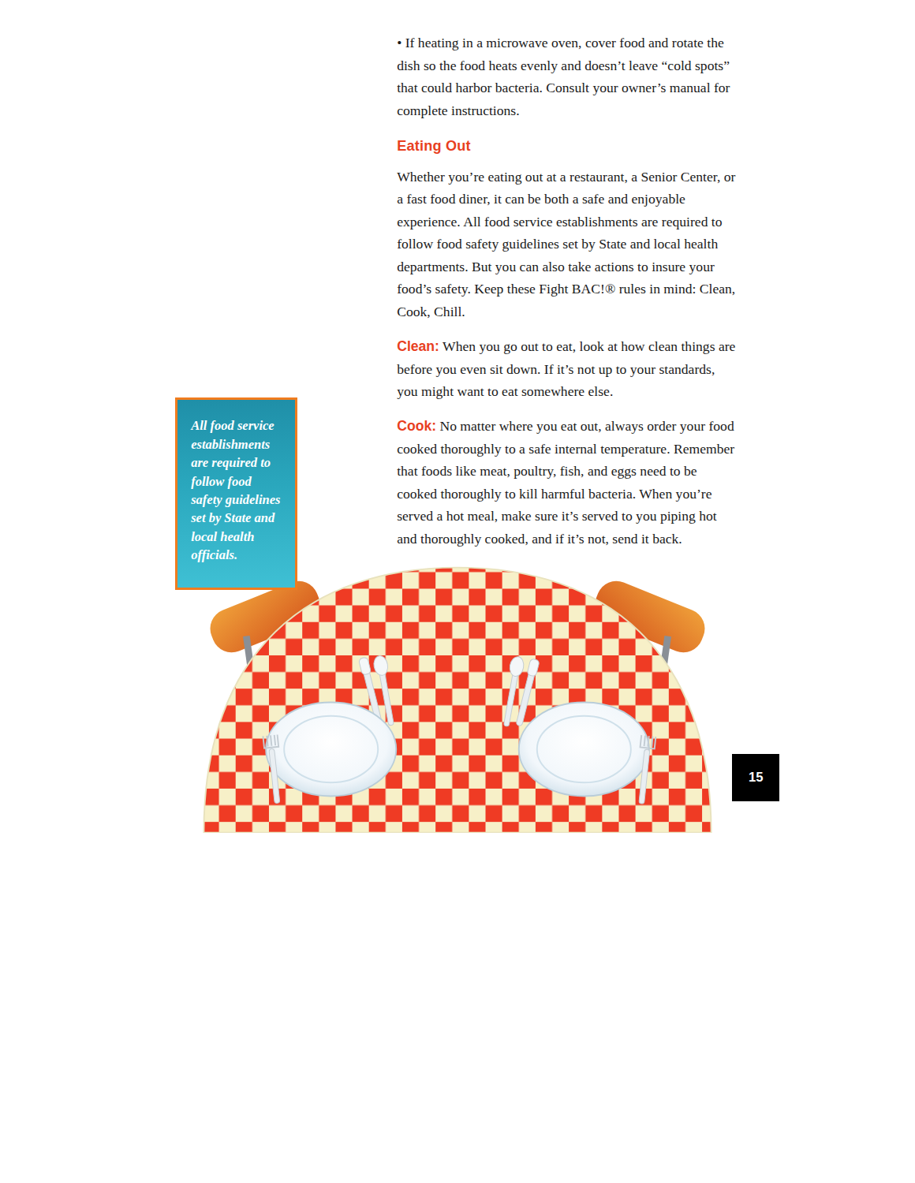All food service establishments are required to follow food safety guidelines set by State and local health officials.
• If heating in a microwave oven, cover food and rotate the dish so the food heats evenly and doesn’t leave “cold spots” that could harbor bacteria. Consult your owner’s manual for complete instructions.
Eating Out
Whether you’re eating out at a restaurant, a Senior Center, or a fast food diner, it can be both a safe and enjoyable experience. All food service establishments are required to follow food safety guidelines set by State and local health departments. But you can also take actions to insure your food’s safety. Keep these Fight BAC!® rules in mind: Clean, Cook, Chill.
Clean: When you go out to eat, look at how clean things are before you even sit down. If it’s not up to your standards, you might want to eat somewhere else.
Cook: No matter where you eat out, always order your food cooked thoroughly to a safe internal temperature. Remember that foods like meat, poultry, fish, and eggs need to be cooked thoroughly to kill harmful bacteria. When you’re served a hot meal, make sure it’s served to you piping hot and thoroughly cooked, and if it’s not, send it back.
15